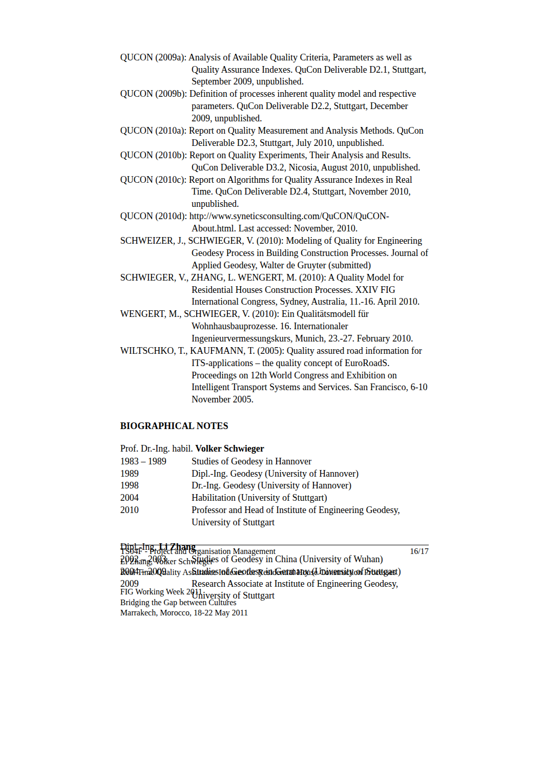QUCON (2009a): Analysis of Available Quality Criteria, Parameters as well as Quality Assurance Indexes. QuCon Deliverable D2.1, Stuttgart, September 2009, unpublished.
QUCON (2009b): Definition of processes inherent quality model and respective parameters. QuCon Deliverable D2.2, Stuttgart, December 2009, unpublished.
QUCON (2010a): Report on Quality Measurement and Analysis Methods. QuCon Deliverable D2.3, Stuttgart, July 2010, unpublished.
QUCON (2010b): Report on Quality Experiments, Their Analysis and Results. QuCon Deliverable D3.2, Nicosia, August 2010, unpublished.
QUCON (2010c): Report on Algorithms for Quality Assurance Indexes in Real Time. QuCon Deliverable D2.4, Stuttgart, November 2010, unpublished.
QUCON (2010d): http://www.syneticsconsulting.com/QuCON/QuCON-About.html. Last accessed: November, 2010.
SCHWEIZER, J., SCHWIEGER, V. (2010): Modeling of Quality for Engineering Geodesy Process in Building Construction Processes. Journal of Applied Geodesy, Walter de Gruyter (submitted)
SCHWIEGER, V., ZHANG, L. WENGERT, M. (2010): A Quality Model for Residential Houses Construction Processes. XXIV FIG International Congress, Sydney, Australia, 11.-16. April 2010.
WENGERT, M., SCHWIEGER, V. (2010): Ein Qualitätsmodell für Wohnhausbauprozesse. 16. Internationaler Ingenieurvermessungskurs, Munich, 23.-27. February 2010.
WILTSCHKO, T., KAUFMANN, T. (2005): Quality assured road information for ITS-applications – the quality concept of EuroRoadS. Proceedings on 12th World Congress and Exhibition on Intelligent Transport Systems and Services. San Francisco, 6-10 November 2005.
BIOGRAPHICAL NOTES
Prof. Dr.-Ing. habil. Volker Schwieger
| 1983 – 1989 | Studies of Geodesy in Hannover |
| 1989 | Dipl.-Ing. Geodesy (University of Hannover) |
| 1998 | Dr.-Ing. Geodesy (University of Hannover) |
| 2004 | Habilitation (University of Stuttgart) |
| 2010 | Professor and Head of Institute of Engineering Geodesy, University of Stuttgart |
Dipl.-Ing. Li Zhang
| 2002 – 2003 | Studies of Geodesy in China (University of Wuhan) |
| 2004 – 2009 | Studies of Geodesy in Germany (University of Stuttgart) |
| 2009 | Research Associate at Institute of Engineering Geodesy, University of Stuttgart |
TS04F - Project and Organisation Management 16/17
Li Zhang, Volker Schwieger
Real Time Quality Assurance Indexes for Residential House Construction Processes
FIG Working Week 2011
Bridging the Gap between Cultures
Marrakech, Morocco, 18-22 May 2011